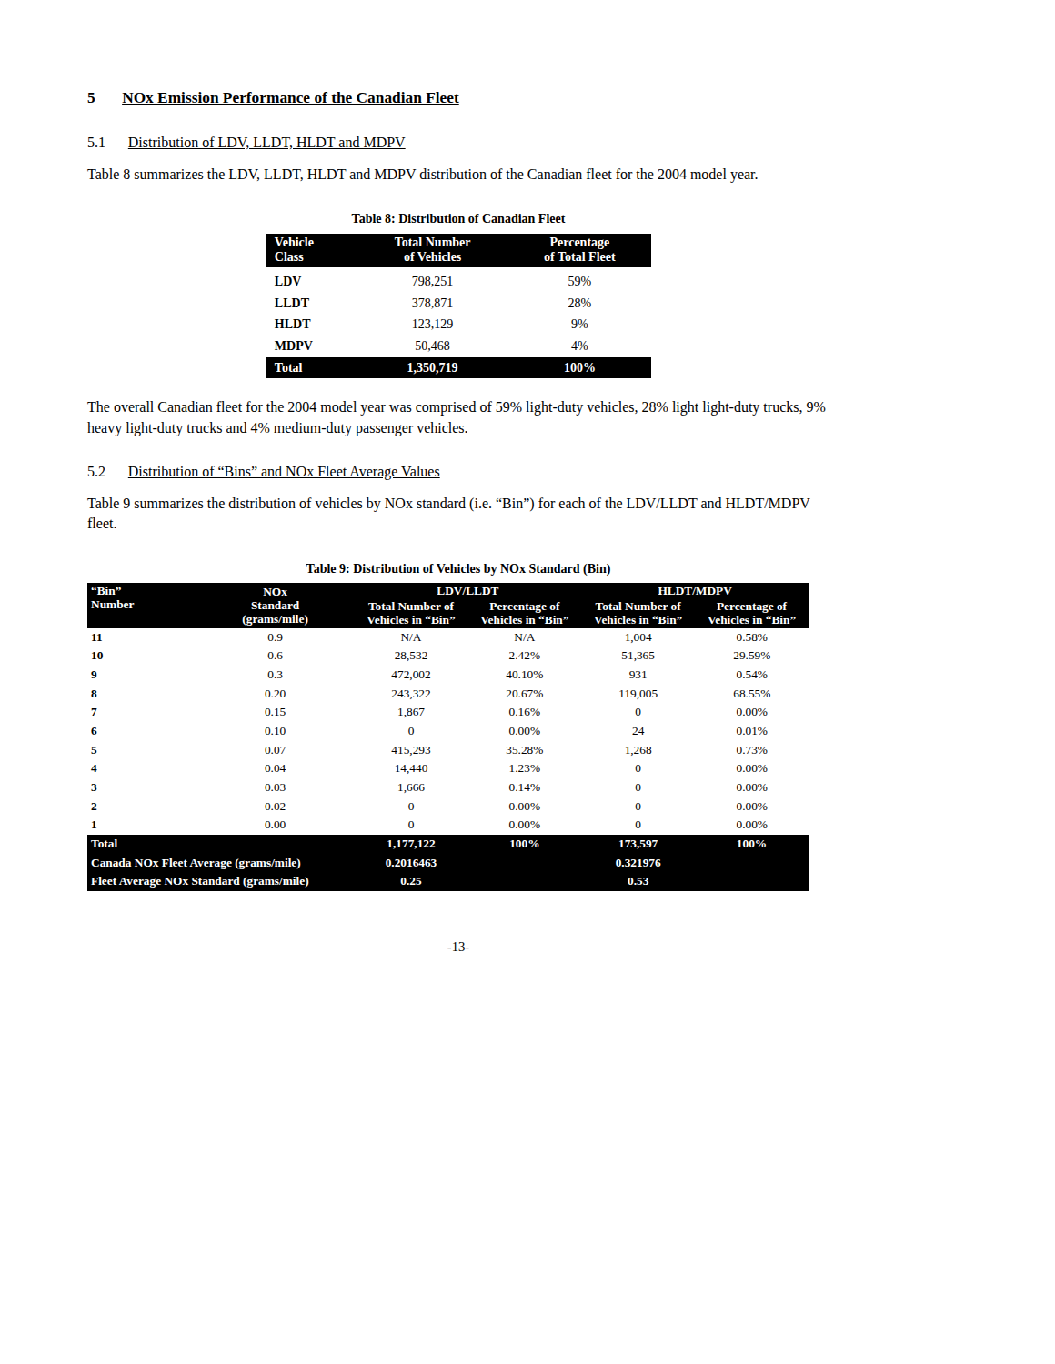5 NOx Emission Performance of the Canadian Fleet
5.1 Distribution of LDV, LLDT, HLDT and MDPV
Table 8 summarizes the LDV, LLDT, HLDT and MDPV distribution of the Canadian fleet for the 2004 model year.
Table 8: Distribution of Canadian Fleet
| Vehicle Class | Total Number of Vehicles | Percentage of Total Fleet |
| --- | --- | --- |
| LDV | 798,251 | 59% |
| LLDT | 378,871 | 28% |
| HLDT | 123,129 | 9% |
| MDPV | 50,468 | 4% |
| Total | 1,350,719 | 100% |
The overall Canadian fleet for the 2004 model year was comprised of 59% light-duty vehicles, 28% light light-duty trucks, 9% heavy light-duty trucks and 4% medium-duty passenger vehicles.
5.2 Distribution of “Bins” and NOx Fleet Average Values
Table 9 summarizes the distribution of vehicles by NOx standard (i.e. “Bin”) for each of the LDV/LLDT and HLDT/MDPV fleet.
Table 9: Distribution of Vehicles by NOx Standard (Bin)
| “Bin” Number | NOx Standard (grams/mile) | LDV/LLDT | HLDT/MDPV | |
| --- | --- | --- | --- | --- |
| Total Number of Vehicles in “Bin” | Percentage of Vehicles in “Bin” | Total Number of Vehicles in “Bin” | Percentage of Vehicles in “Bin” |
| 11 | 0.9 | N/A | N/A | 1,004 | 0.58% | |
| 10 | 0.6 | 28,532 | 2.42% | 51,365 | 29.59% | |
| 9 | 0.3 | 472,002 | 40.10% | 931 | 0.54% | |
| 8 | 0.20 | 243,322 | 20.67% | 119,005 | 68.55% | |
| 7 | 0.15 | 1,867 | 0.16% | 0 | 0.00% | |
| 6 | 0.10 | 0 | 0.00% | 24 | 0.01% | |
| 5 | 0.07 | 415,293 | 35.28% | 1,268 | 0.73% | |
| 4 | 0.04 | 14,440 | 1.23% | 0 | 0.00% | |
| 3 | 0.03 | 1,666 | 0.14% | 0 | 0.00% | |
| 2 | 0.02 | 0 | 0.00% | 0 | 0.00% | |
| 1 | 0.00 | 0 | 0.00% | 0 | 0.00% | |
| Total | 1,177,122 | 100% | 173,597 | 100% | |
| Canada NOx Fleet Average (grams/mile) | 0.2016463 | | 0.321976 | | |
| Fleet Average NOx Standard (grams/mile) | 0.25 | | 0.53 | | |
-13-